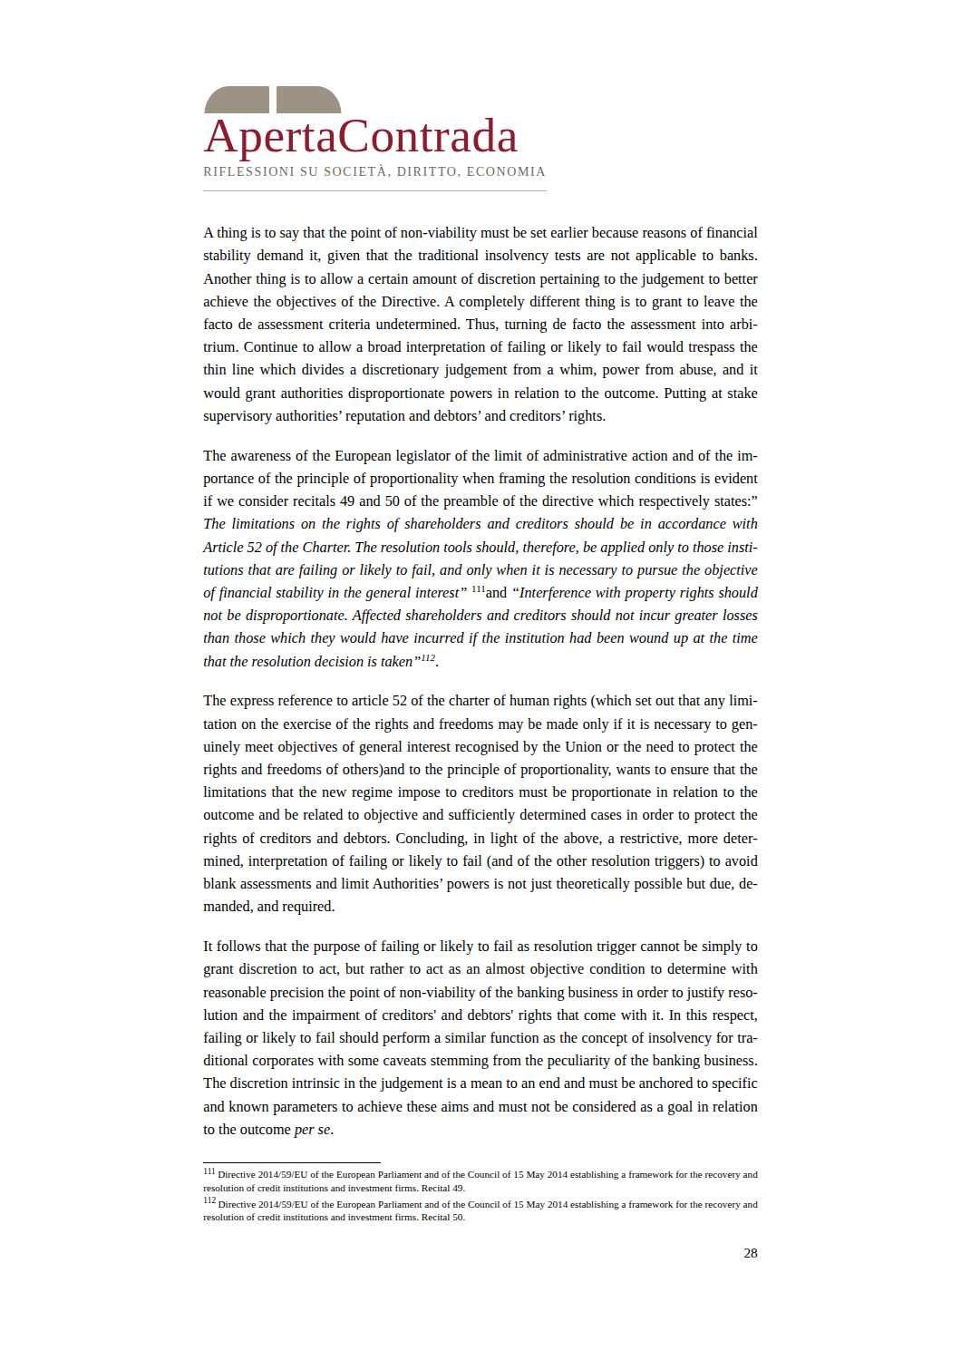Aperta Contrada
Riflessioni su società, diritto, economia
A thing is to say that the point of non-viability must be set earlier because reasons of financial stability demand it, given that the traditional insolvency tests are not applicable to banks. Another thing is to allow a certain amount of discretion pertaining to the judgement to better achieve the objectives of the Directive. A completely different thing is to grant to leave the facto de assessment criteria undetermined. Thus, turning de facto the assessment into arbitrium. Continue to allow a broad interpretation of failing or likely to fail would trespass the thin line which divides a discretionary judgement from a whim, power from abuse, and it would grant authorities disproportionate powers in relation to the outcome. Putting at stake supervisory authorities’ reputation and debtors’ and creditors’ rights.
The awareness of the European legislator of the limit of administrative action and of the importance of the principle of proportionality when framing the resolution conditions is evident if we consider recitals 49 and 50 of the preamble of the directive which respectively states:” The limitations on the rights of shareholders and creditors should be in accordance with Article 52 of the Charter. The resolution tools should, therefore, be applied only to those institutions that are failing or likely to fail, and only when it is necessary to pursue the objective of financial stability in the general interest” 111and “Interference with property rights should not be disproportionate. Affected shareholders and creditors should not incur greater losses than those which they would have incurred if the institution had been wound up at the time that the resolution decision is taken”112.
The express reference to article 52 of the charter of human rights (which set out that any limitation on the exercise of the rights and freedoms may be made only if it is necessary to genuinely meet objectives of general interest recognised by the Union or the need to protect the rights and freedoms of others)and to the principle of proportionality, wants to ensure that the limitations that the new regime impose to creditors must be proportionate in relation to the outcome and be related to objective and sufficiently determined cases in order to protect the rights of creditors and debtors. Concluding, in light of the above, a restrictive, more determined, interpretation of failing or likely to fail (and of the other resolution triggers) to avoid blank assessments and limit Authorities’ powers is not just theoretically possible but due, demanded, and required.
It follows that the purpose of failing or likely to fail as resolution trigger cannot be simply to grant discretion to act, but rather to act as an almost objective condition to determine with reasonable precision the point of non-viability of the banking business in order to justify resolution and the impairment of creditors' and debtors' rights that come with it. In this respect, failing or likely to fail should perform a similar function as the concept of insolvency for traditional corporates with some caveats stemming from the peculiarity of the banking business. The discretion intrinsic in the judgement is a mean to an end and must be anchored to specific and known parameters to achieve these aims and must not be considered as a goal in relation to the outcome per se.
111Directive 2014/59/EU of the European Parliament and of the Council of 15 May 2014 establishing a framework for the recovery and resolution of credit institutions and investment firms. Recital 49.
112Directive 2014/59/EU of the European Parliament and of the Council of 15 May 2014 establishing a framework for the recovery and resolution of credit institutions and investment firms. Recital 50.
28